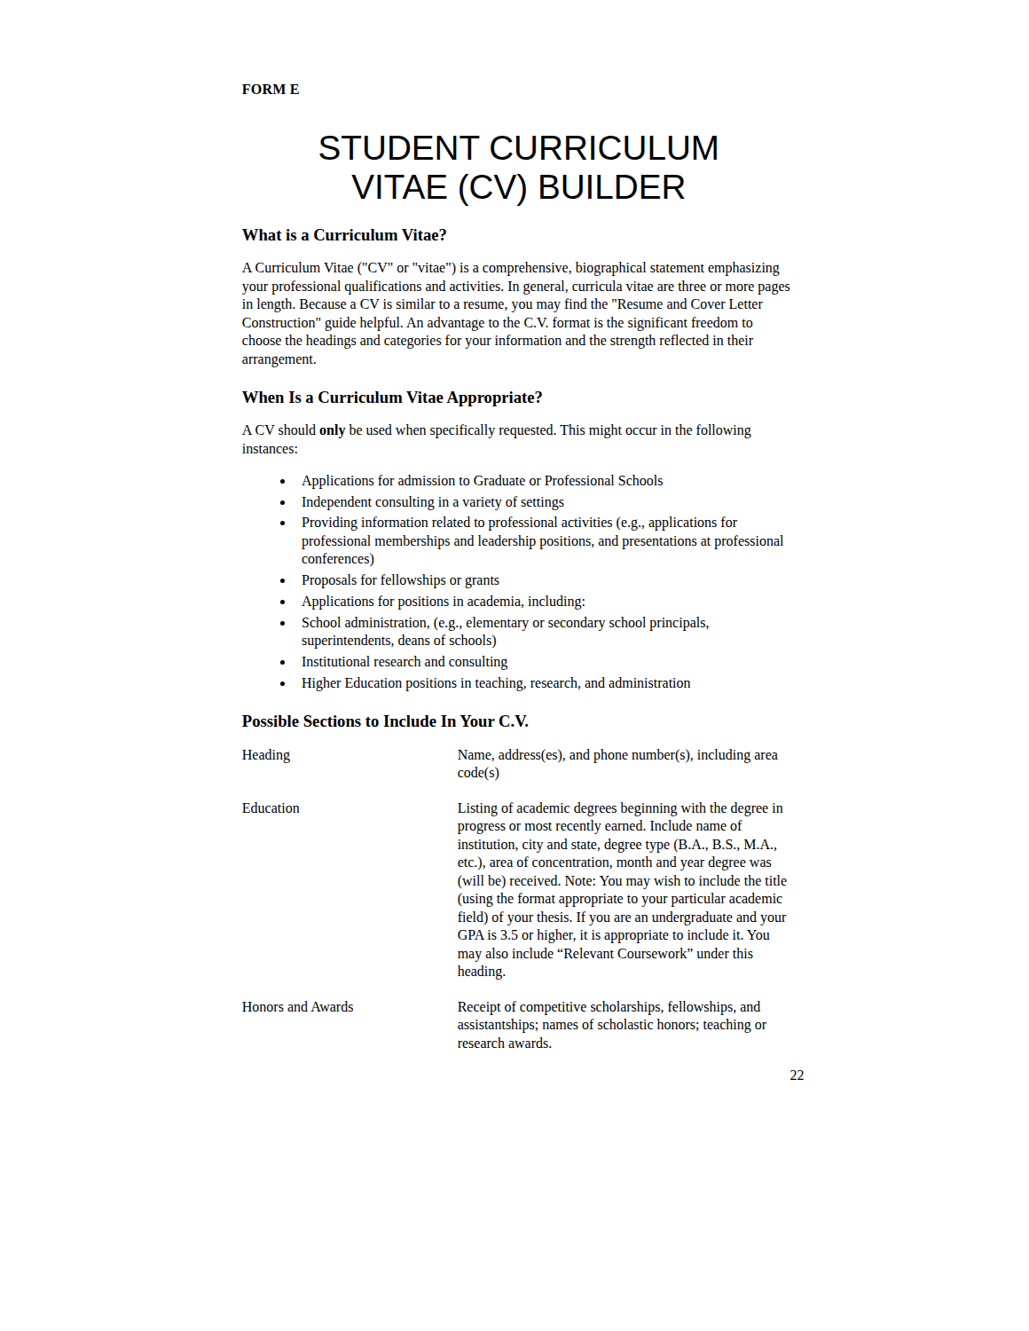FORM E
STUDENT CURRICULUM VITAE (CV) BUILDER
What is a Curriculum Vitae?
A Curriculum Vitae ("CV" or "vitae") is a comprehensive, biographical statement emphasizing your professional qualifications and activities. In general, curricula vitae are three or more pages in length. Because a CV is similar to a resume, you may find the "Resume and Cover Letter Construction" guide helpful. An advantage to the C.V. format is the significant freedom to choose the headings and categories for your information and the strength reflected in their arrangement.
When Is a Curriculum Vitae Appropriate?
A CV should only be used when specifically requested. This might occur in the following instances:
Applications for admission to Graduate or Professional Schools
Independent consulting in a variety of settings
Providing information related to professional activities (e.g., applications for professional memberships and leadership positions, and presentations at professional conferences)
Proposals for fellowships or grants
Applications for positions in academia, including:
School administration, (e.g., elementary or secondary school principals, superintendents, deans of schools)
Institutional research and consulting
Higher Education positions in teaching, research, and administration
Possible Sections to Include In Your C.V.
| Heading | Name, address(es), and phone number(s), including area code(s) |
| Education | Listing of academic degrees beginning with the degree in progress or most recently earned. Include name of institution, city and state, degree type (B.A., B.S., M.A., etc.), area of concentration, month and year degree was (will be) received. Note: You may wish to include the title (using the format appropriate to your particular academic field) of your thesis. If you are an undergraduate and your GPA is 3.5 or higher, it is appropriate to include it. You may also include “Relevant Coursework” under this heading. |
| Honors and Awards | Receipt of competitive scholarships, fellowships, and assistantships; names of scholastic honors; teaching or research awards. |
22